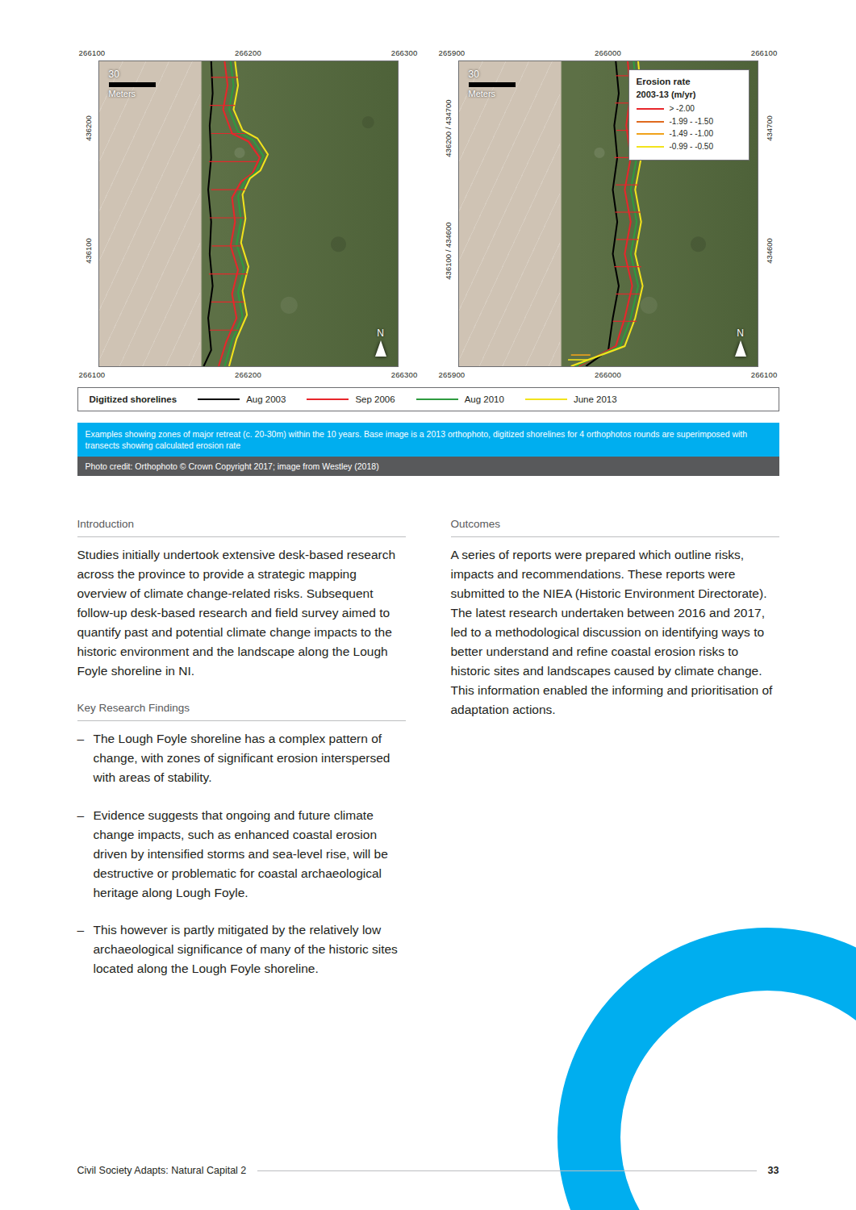266100266200266300
436200 436100
30
Meters
N
266100266200266300
265900266000266100
436200 / 434700 436100 / 434600
30
Meters
Erosion rate
2003-13 (m/yr)
> -2.00
-1.99 - -1.50
-1.49 - -1.00
-0.99 - -0.50
N
434700 434600
265900266000266100
Digitized shorelines Aug 2003 Sep 2006 Aug 2010 June 2013
Examples showing zones of major retreat (c. 20-30m) within the 10 years. Base image is a 2013 orthophoto, digitized shorelines for 4 orthophotos rounds are superimposed with transects showing calculated erosion rate
Photo credit: Orthophoto © Crown Copyright 2017; image from Westley (2018)
Introduction
Studies initially undertook extensive desk-based research across the province to provide a strategic mapping overview of climate change-related risks. Subsequent follow-up desk-based research and field survey aimed to quantify past and potential climate change impacts to the historic environment and the landscape along the Lough Foyle shoreline in NI.
Key Research Findings
The Lough Foyle shoreline has a complex pattern of change, with zones of significant erosion interspersed with areas of stability.
Evidence suggests that ongoing and future climate change impacts, such as enhanced coastal erosion driven by intensified storms and sea-level rise, will be destructive or problematic for coastal archaeological heritage along Lough Foyle.
This however is partly mitigated by the relatively low archaeological significance of many of the historic sites located along the Lough Foyle shoreline.
Outcomes
A series of reports were prepared which outline risks, impacts and recommendations. These reports were submitted to the NIEA (Historic Environment Directorate). The latest research undertaken between 2016 and 2017, led to a methodological discussion on identifying ways to better understand and refine coastal erosion risks to historic sites and landscapes caused by climate change. This information enabled the informing and prioritisation of adaptation actions.
Civil Society Adapts: Natural Capital 2 33